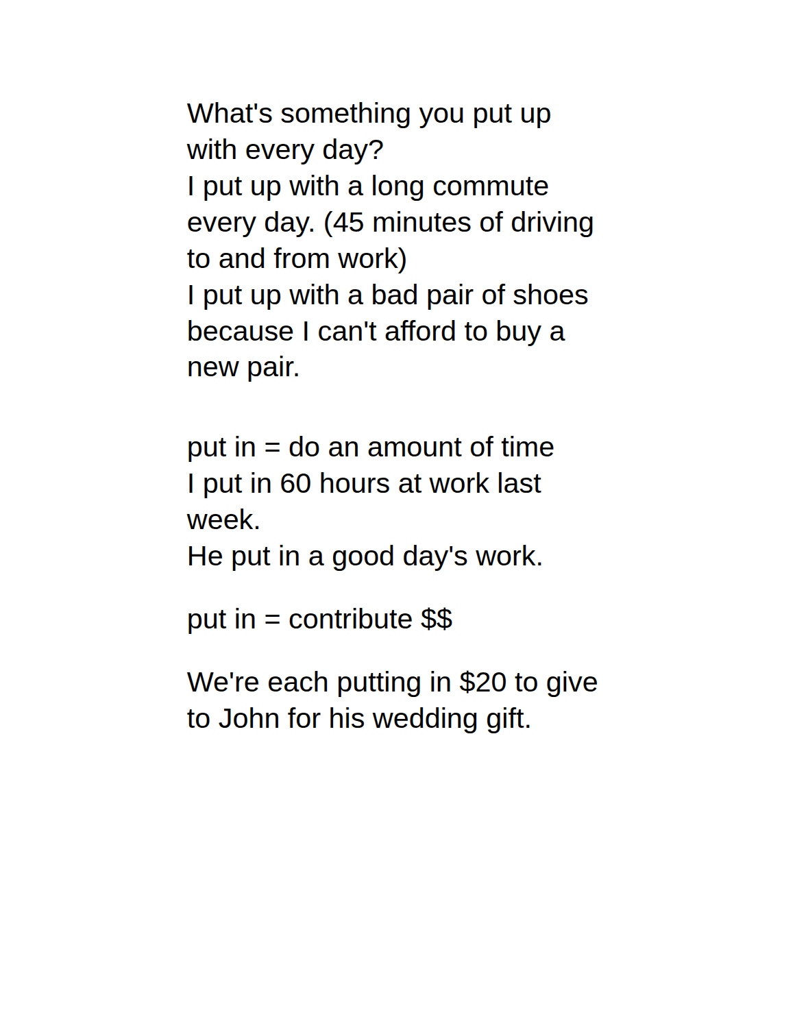What's something you put up with every day?
I put up with a long commute every day. (45 minutes of driving to and from work)
I put up with a bad pair of shoes because I can't afford to buy a new pair.
put in = do an amount of time
I put in 60 hours at work last week.
He put in a good day's work.
put in = contribute $$
We're each putting in $20 to give to John for his wedding gift.